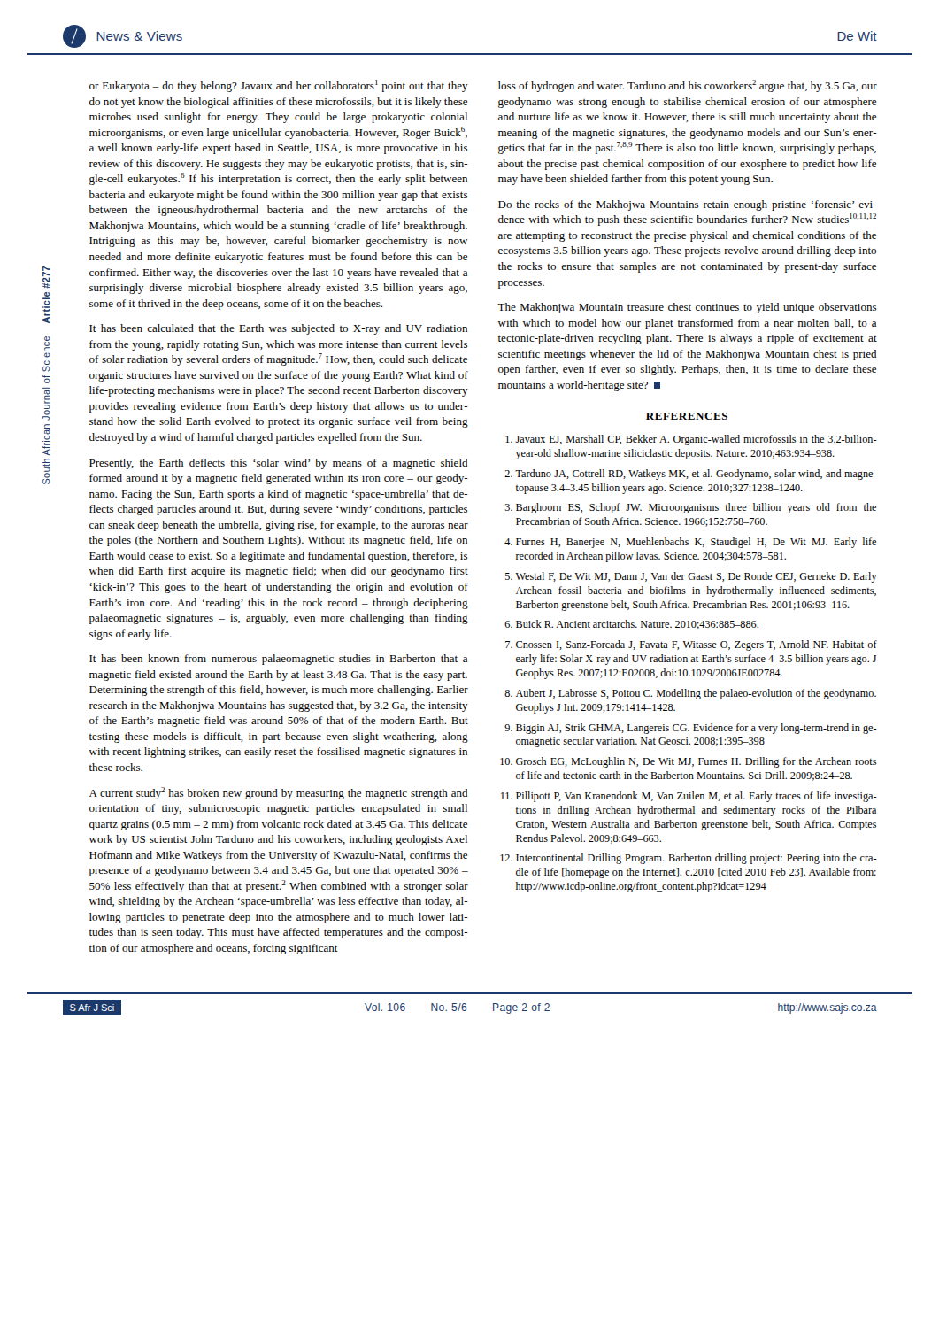News & Views
De Wit
Article #277 South African Journal of Science
or Eukaryota – do they belong? Javaux and her collaborators1 point out that they do not yet know the biological affinities of these microfossils, but it is likely these microbes used sunlight for energy. They could be large prokaryotic colonial microorganisms, or even large unicellular cyanobacteria. However, Roger Buick6, a well known early-life expert based in Seattle, USA, is more provocative in his review of this discovery. He suggests they may be eukaryotic protists, that is, single-cell eukaryotes.6 If his interpretation is correct, then the early split between bacteria and eukaryote might be found within the 300 million year gap that exists between the igneous/hydrothermal bacteria and the new arctarchs of the Makhonjwa Mountains, which would be a stunning ‘cradle of life’ breakthrough. Intriguing as this may be, however, careful biomarker geochemistry is now needed and more definite eukaryotic features must be found before this can be confirmed. Either way, the discoveries over the last 10 years have revealed that a surprisingly diverse microbial biosphere already existed 3.5 billion years ago, some of it thrived in the deep oceans, some of it on the beaches.
It has been calculated that the Earth was subjected to X-ray and UV radiation from the young, rapidly rotating Sun, which was more intense than current levels of solar radiation by several orders of magnitude.7 How, then, could such delicate organic structures have survived on the surface of the young Earth? What kind of life-protecting mechanisms were in place? The second recent Barberton discovery provides revealing evidence from Earth’s deep history that allows us to understand how the solid Earth evolved to protect its organic surface veil from being destroyed by a wind of harmful charged particles expelled from the Sun.
Presently, the Earth deflects this ‘solar wind’ by means of a magnetic shield formed around it by a magnetic field generated within its iron core – our geodynamo. Facing the Sun, Earth sports a kind of magnetic ‘space-umbrella’ that deflects charged particles around it. But, during severe ‘windy’ conditions, particles can sneak deep beneath the umbrella, giving rise, for example, to the auroras near the poles (the Northern and Southern Lights). Without its magnetic field, life on Earth would cease to exist. So a legitimate and fundamental question, therefore, is when did Earth first acquire its magnetic field; when did our geodynamo first ‘kick-in’? This goes to the heart of understanding the origin and evolution of Earth’s iron core. And ‘reading’ this in the rock record – through deciphering palaeomagnetic signatures – is, arguably, even more challenging than finding signs of early life.
It has been known from numerous palaeomagnetic studies in Barberton that a magnetic field existed around the Earth by at least 3.48 Ga. That is the easy part. Determining the strength of this field, however, is much more challenging. Earlier research in the Makhonjwa Mountains has suggested that, by 3.2 Ga, the intensity of the Earth’s magnetic field was around 50% of that of the modern Earth. But testing these models is difficult, in part because even slight weathering, along with recent lightning strikes, can easily reset the fossilised magnetic signatures in these rocks.
A current study2 has broken new ground by measuring the magnetic strength and orientation of tiny, submicroscopic magnetic particles encapsulated in small quartz grains (0.5 mm – 2 mm) from volcanic rock dated at 3.45 Ga. This delicate work by US scientist John Tarduno and his coworkers, including geologists Axel Hofmann and Mike Watkeys from the University of Kwazulu-Natal, confirms the presence of a geodynamo between 3.4 and 3.45 Ga, but one that operated 30% – 50% less effectively than that at present.2 When combined with a stronger solar wind, shielding by the Archean ‘space-umbrella’ was less effective than today, allowing particles to penetrate deep into the atmosphere and to much lower latitudes than is seen today. This must have affected temperatures and the composition of our atmosphere and oceans, forcing significant
loss of hydrogen and water. Tarduno and his coworkers2 argue that, by 3.5 Ga, our geodynamo was strong enough to stabilise chemical erosion of our atmosphere and nurture life as we know it. However, there is still much uncertainty about the meaning of the magnetic signatures, the geodynamo models and our Sun’s energetics that far in the past.7,8,9 There is also too little known, surprisingly perhaps, about the precise past chemical composition of our exosphere to predict how life may have been shielded farther from this potent young Sun.
Do the rocks of the Makhojwa Mountains retain enough pristine ‘forensic’ evidence with which to push these scientific boundaries further? New studies10,11,12 are attempting to reconstruct the precise physical and chemical conditions of the ecosystems 3.5 billion years ago. These projects revolve around drilling deep into the rocks to ensure that samples are not contaminated by present-day surface processes.
The Makhonjwa Mountain treasure chest continues to yield unique observations with which to model how our planet transformed from a near molten ball, to a tectonic-plate-driven recycling plant. There is always a ripple of excitement at scientific meetings whenever the lid of the Makhonjwa Mountain chest is pried open farther, even if ever so slightly. Perhaps, then, it is time to declare these mountains a world-heritage site?
REFERENCES
Javaux EJ, Marshall CP, Bekker A. Organic-walled microfossils in the 3.2-billion-year-old shallow-marine siliciclastic deposits. Nature. 2010;463:934–938.
Tarduno JA, Cottrell RD, Watkeys MK, et al. Geodynamo, solar wind, and magnetopause 3.4–3.45 billion years ago. Science. 2010;327:1238–1240.
Barghoorn ES, Schopf JW. Microorganisms three billion years old from the Precambrian of South Africa. Science. 1966;152:758–760.
Furnes H, Banerjee N, Muehlenbachs K, Staudigel H, De Wit MJ. Early life recorded in Archean pillow lavas. Science. 2004;304:578–581.
Westal F, De Wit MJ, Dann J, Van der Gaast S, De Ronde CEJ, Gerneke D. Early Archean fossil bacteria and biofilms in hydrothermally influenced sediments, Barberton greenstone belt, South Africa. Precambrian Res. 2001;106:93–116.
Buick R. Ancient arcitarchs. Nature. 2010;436:885–886.
Cnossen I, Sanz-Forcada J, Favata F, Witasse O, Zegers T, Arnold NF. Habitat of early life: Solar X-ray and UV radiation at Earth’s surface 4–3.5 billion years ago. J Geophys Res. 2007;112:E02008, doi:10.1029/2006JE002784.
Aubert J, Labrosse S, Poitou C. Modelling the palaeo-evolution of the geodynamo. Geophys J Int. 2009;179:1414–1428.
Biggin AJ, Strik GHMA, Langereis CG. Evidence for a very long-term-trend in geomagnetic secular variation. Nat Geosci. 2008;1:395–398
Grosch EG, McLoughlin N, De Wit MJ, Furnes H. Drilling for the Archean roots of life and tectonic earth in the Barberton Mountains. Sci Drill. 2009;8:24–28.
Pillipott P, Van Kranendonk M, Van Zuilen M, et al. Early traces of life investigations in drilling Archean hydrothermal and sedimentary rocks of the Pilbara Craton, Western Australia and Barberton greenstone belt, South Africa. Comptes Rendus Palevol. 2009;8:649–663.
Intercontinental Drilling Program. Barberton drilling project: Peering into the cradle of life [homepage on the Internet]. c.2010 [cited 2010 Feb 23]. Available from: http://www.icdp-online.org/front_content.php?idcat=1294
S Afr J Sci
Vol. 106 No. 5/6 Page 2 of 2
http://www.sajs.co.za